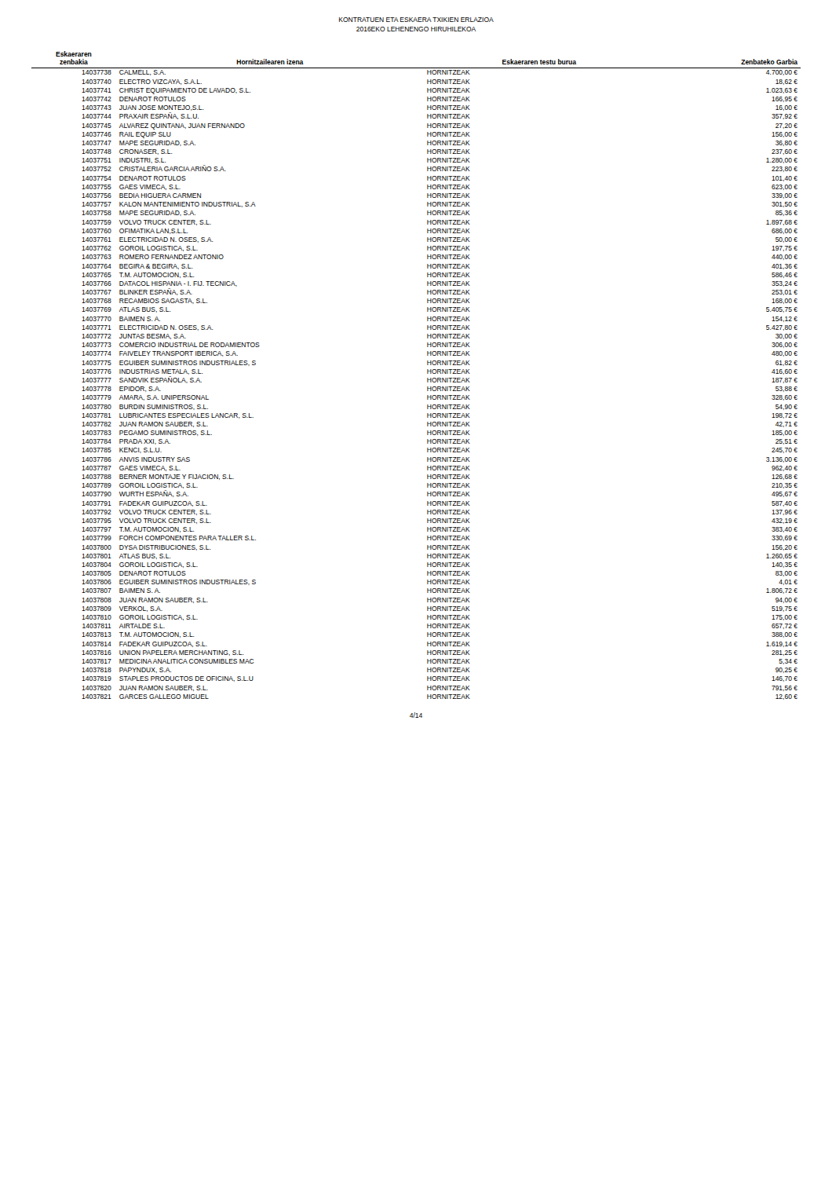KONTRATUEN ETA ESKAERA TXIKIEN ERLAZIOA
2016EKO LEHENENGO HIRUHILEKOA
| Eskaeraren zenbakia | Hornitzailearen izena | Eskaeraren testu burua | Zenbateko Garbia |
| --- | --- | --- | --- |
| 14037738 | CALMELL, S.A. | HORNITZEAK | 4.700,00 € |
| 14037740 | ELECTRO VIZCAYA, S.A.L. | HORNITZEAK | 18,62 € |
| 14037741 | CHRIST EQUIPAMIENTO DE LAVADO, S.L. | HORNITZEAK | 1.023,63 € |
| 14037742 | DENAROT ROTULOS | HORNITZEAK | 166,95 € |
| 14037743 | JUAN JOSE MONTEJO,S.L. | HORNITZEAK | 16,00 € |
| 14037744 | PRAXAIR ESPAÑA, S.L.U. | HORNITZEAK | 357,92 € |
| 14037745 | ALVAREZ QUINTANA, JUAN FERNANDO | HORNITZEAK | 27,20 € |
| 14037746 | RAIL EQUIP SLU | HORNITZEAK | 156,00 € |
| 14037747 | MAPE SEGURIDAD, S.A. | HORNITZEAK | 36,80 € |
| 14037748 | CRONASER, S.L. | HORNITZEAK | 237,60 € |
| 14037751 | INDUSTRI, S.L. | HORNITZEAK | 1.280,00 € |
| 14037752 | CRISTALERIA GARCIA ARIÑO S.A. | HORNITZEAK | 223,80 € |
| 14037754 | DENAROT ROTULOS | HORNITZEAK | 101,40 € |
| 14037755 | GAES VIMECA, S.L. | HORNITZEAK | 623,00 € |
| 14037756 | BEDIA HIGUERA CARMEN | HORNITZEAK | 339,00 € |
| 14037757 | KALON MANTENIMIENTO INDUSTRIAL, S.A | HORNITZEAK | 301,50 € |
| 14037758 | MAPE SEGURIDAD, S.A. | HORNITZEAK | 85,36 € |
| 14037759 | VOLVO TRUCK CENTER, S.L. | HORNITZEAK | 1.897,68 € |
| 14037760 | OFIMATIKA LAN,S.L.L. | HORNITZEAK | 686,00 € |
| 14037761 | ELECTRICIDAD N. OSES, S.A. | HORNITZEAK | 50,00 € |
| 14037762 | GOROIL LOGISTICA, S.L. | HORNITZEAK | 197,75 € |
| 14037763 | ROMERO FERNANDEZ ANTONIO | HORNITZEAK | 440,00 € |
| 14037764 | BEGIRA & BEGIRA, S.L. | HORNITZEAK | 401,36 € |
| 14037765 | T.M. AUTOMOCION, S.L. | HORNITZEAK | 586,46 € |
| 14037766 | DATACOL HISPANIA - I. FIJ. TECNICA, | HORNITZEAK | 353,24 € |
| 14037767 | BLINKER ESPAÑA, S.A. | HORNITZEAK | 253,01 € |
| 14037768 | RECAMBIOS SAGASTA, S.L. | HORNITZEAK | 168,00 € |
| 14037769 | ATLAS BUS, S.L. | HORNITZEAK | 5.405,75 € |
| 14037770 | BAIMEN S. A. | HORNITZEAK | 154,12 € |
| 14037771 | ELECTRICIDAD N. OSES, S.A. | HORNITZEAK | 5.427,80 € |
| 14037772 | JUNTAS BESMA, S.A. | HORNITZEAK | 30,00 € |
| 14037773 | COMERCIO INDUSTRIAL DE RODAMIENTOS | HORNITZEAK | 306,00 € |
| 14037774 | FAIVELEY TRANSPORT IBERICA, S.A. | HORNITZEAK | 480,00 € |
| 14037775 | EGUIBER SUMINISTROS INDUSTRIALES, S | HORNITZEAK | 61,82 € |
| 14037776 | INDUSTRIAS METALA, S.L. | HORNITZEAK | 416,60 € |
| 14037777 | SANDVIK ESPAÑOLA, S.A. | HORNITZEAK | 187,87 € |
| 14037778 | EPIDOR, S.A. | HORNITZEAK | 53,88 € |
| 14037779 | AMARA, S.A. UNIPERSONAL | HORNITZEAK | 328,60 € |
| 14037780 | BURDIN SUMINISTROS, S.L. | HORNITZEAK | 54,90 € |
| 14037781 | LUBRICANTES ESPECIALES LANCAR, S.L. | HORNITZEAK | 198,72 € |
| 14037782 | JUAN RAMON SAUBER, S.L. | HORNITZEAK | 42,71 € |
| 14037783 | PEGAMO SUMINISTROS, S.L. | HORNITZEAK | 185,00 € |
| 14037784 | PRADA XXI, S.A. | HORNITZEAK | 25,51 € |
| 14037785 | KENCI, S.L.U. | HORNITZEAK | 245,70 € |
| 14037786 | ANVIS INDUSTRY SAS | HORNITZEAK | 3.136,00 € |
| 14037787 | GAES VIMECA, S.L. | HORNITZEAK | 962,40 € |
| 14037788 | BERNER MONTAJE Y FIJACION, S.L. | HORNITZEAK | 126,68 € |
| 14037789 | GOROIL LOGISTICA, S.L. | HORNITZEAK | 210,35 € |
| 14037790 | WURTH ESPAÑA, S.A. | HORNITZEAK | 495,67 € |
| 14037791 | FADEKAR GUIPUZCOA, S.L. | HORNITZEAK | 587,40 € |
| 14037792 | VOLVO TRUCK CENTER, S.L. | HORNITZEAK | 137,96 € |
| 14037795 | VOLVO TRUCK CENTER, S.L. | HORNITZEAK | 432,19 € |
| 14037797 | T.M. AUTOMOCION, S.L. | HORNITZEAK | 383,40 € |
| 14037799 | FORCH COMPONENTES PARA TALLER S.L. | HORNITZEAK | 330,69 € |
| 14037800 | DYSA DISTRIBUCIONES, S.L. | HORNITZEAK | 156,20 € |
| 14037801 | ATLAS BUS, S.L. | HORNITZEAK | 1.260,65 € |
| 14037804 | GOROIL LOGISTICA, S.L. | HORNITZEAK | 140,35 € |
| 14037805 | DENAROT ROTULOS | HORNITZEAK | 83,00 € |
| 14037806 | EGUIBER SUMINISTROS INDUSTRIALES, S | HORNITZEAK | 4,01 € |
| 14037807 | BAIMEN S. A. | HORNITZEAK | 1.806,72 € |
| 14037808 | JUAN RAMON SAUBER, S.L. | HORNITZEAK | 94,00 € |
| 14037809 | VERKOL, S.A. | HORNITZEAK | 519,75 € |
| 14037810 | GOROIL LOGISTICA, S.L. | HORNITZEAK | 175,00 € |
| 14037811 | AIRTALDE S.L. | HORNITZEAK | 657,72 € |
| 14037813 | T.M. AUTOMOCION, S.L. | HORNITZEAK | 388,00 € |
| 14037814 | FADEKAR GUIPUZCOA, S.L. | HORNITZEAK | 1.619,14 € |
| 14037816 | UNION PAPELERA MERCHANTING, S.L. | HORNITZEAK | 281,25 € |
| 14037817 | MEDICINA ANALITICA CONSUMIBLES MAC | HORNITZEAK | 5,34 € |
| 14037818 | PAPYNDUX, S.A. | HORNITZEAK | 90,25 € |
| 14037819 | STAPLES PRODUCTOS DE OFICINA, S.L.U | HORNITZEAK | 146,70 € |
| 14037820 | JUAN RAMON SAUBER, S.L. | HORNITZEAK | 791,56 € |
| 14037821 | GARCES GALLEGO MIGUEL | HORNITZEAK | 12,60 € |
4/14